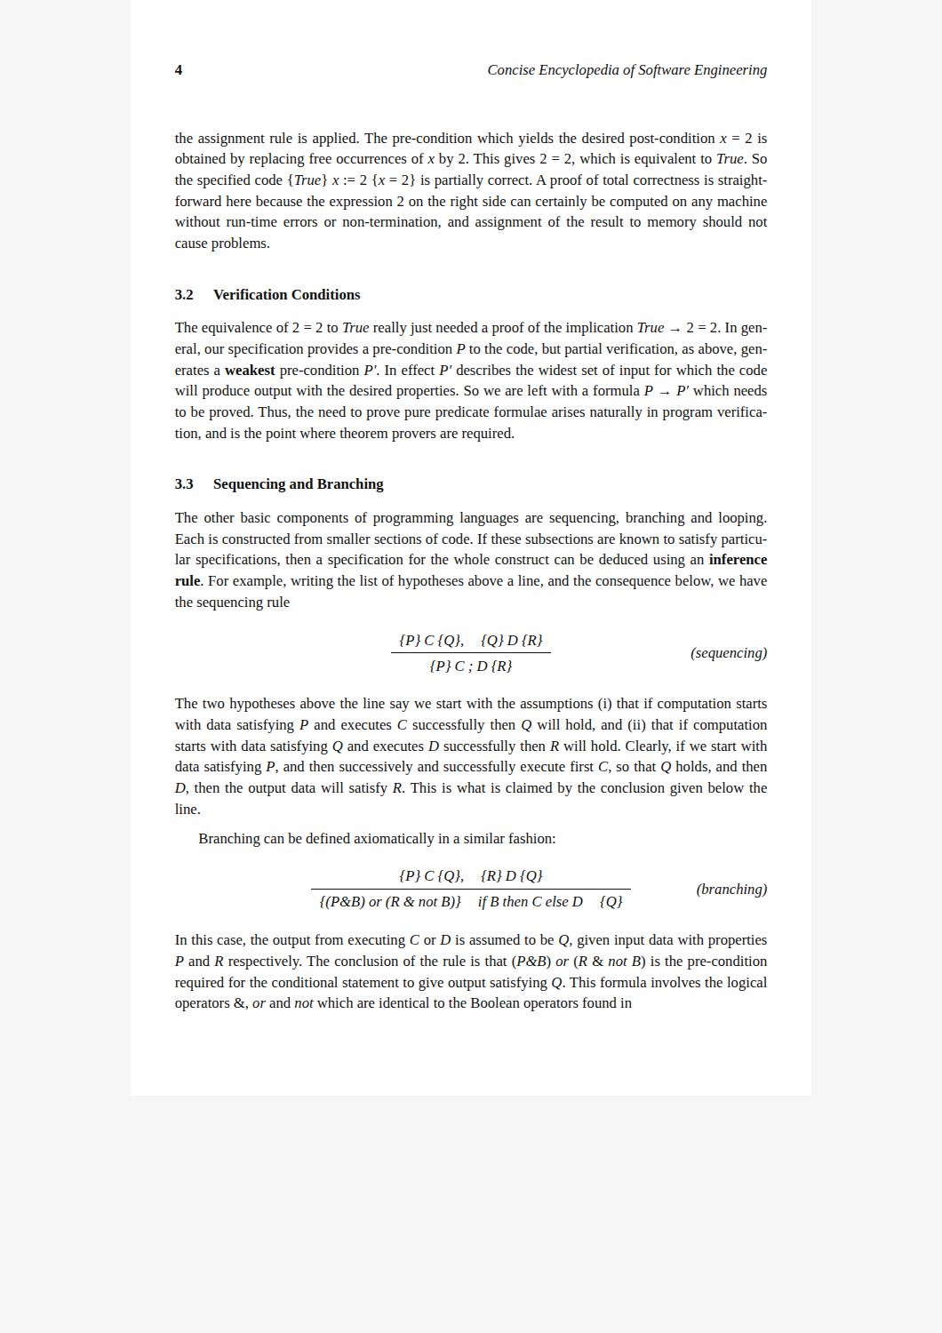4 Concise Encyclopedia of Software Engineering
the assignment rule is applied. The pre-condition which yields the desired post-condition x = 2 is obtained by replacing free occurrences of x by 2. This gives 2 = 2, which is equivalent to True. So the specified code {True} x := 2 {x = 2} is partially correct. A proof of total correctness is straightforward here because the expression 2 on the right side can certainly be computed on any machine without run-time errors or non-termination, and assignment of the result to memory should not cause problems.
3.2 Verification Conditions
The equivalence of 2 = 2 to True really just needed a proof of the implication True → 2 = 2. In general, our specification provides a pre-condition P to the code, but partial verification, as above, generates a weakest pre-condition P′. In effect P′ describes the widest set of input for which the code will produce output with the desired properties. So we are left with a formula P → P′ which needs to be proved. Thus, the need to prove pure predicate formulae arises naturally in program verification, and is the point where theorem provers are required.
3.3 Sequencing and Branching
The other basic components of programming languages are sequencing, branching and looping. Each is constructed from smaller sections of code. If these subsections are known to satisfy particular specifications, then a specification for the whole construct can be deduced using an inference rule. For example, writing the list of hypotheses above a line, and the consequence below, we have the sequencing rule
{P} C {Q}, {Q} D {R} {P} C ; D {R} (sequencing)
The two hypotheses above the line say we start with the assumptions (i) that if computation starts with data satisfying P and executes C successfully then Q will hold, and (ii) that if computation starts with data satisfying Q and executes D successfully then R will hold. Clearly, if we start with data satisfying P, and then successively and successfully execute first C, so that Q holds, and then D, then the output data will satisfy R. This is what is claimed by the conclusion given below the line.
Branching can be defined axiomatically in a similar fashion:
{P} C {Q}, {R} D {Q} {(P&B) or (R & not B)} if B then C else D {Q} (branching)
In this case, the output from executing C or D is assumed to be Q, given input data with properties P and R respectively. The conclusion of the rule is that (P&B) or (R & not B) is the pre-condition required for the conditional statement to give output satisfying Q. This formula involves the logical operators &, or and not which are identical to the Boolean operators found in